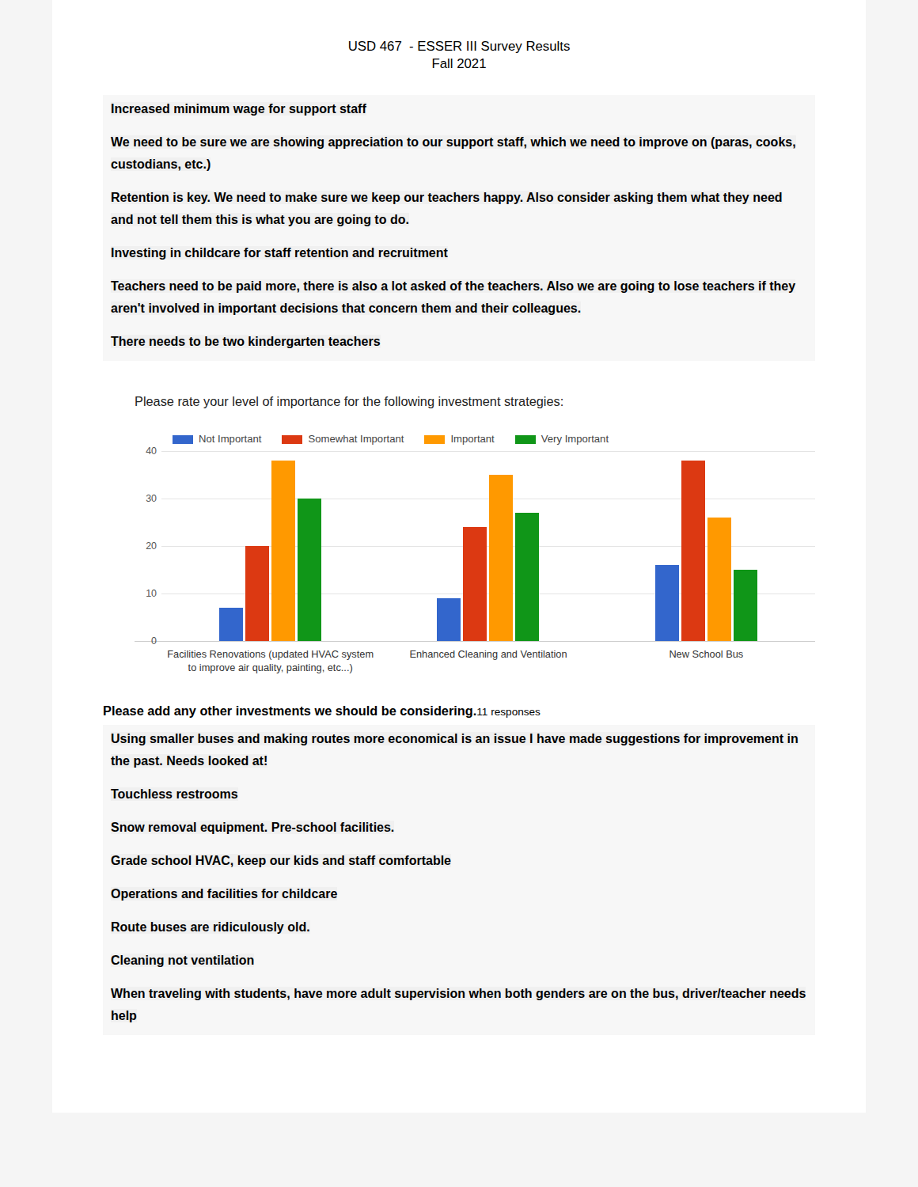USD 467 - ESSER III Survey Results
Fall 2021
Increased minimum wage for support staff
We need to be sure we are showing appreciation to our support staff, which we need to improve on (paras, cooks, custodians, etc.)
Retention is key. We need to make sure we keep our teachers happy. Also consider asking them what they need and not tell them this is what you are going to do.
Investing in childcare for staff retention and recruitment
Teachers need to be paid more, there is also a lot asked of the teachers. Also we are going to lose teachers if they aren't involved in important decisions that concern them and their colleagues.
There needs to be two kindergarten teachers
Please rate your level of importance for the following investment strategies:
Not Important Somewhat Important Important Very Important
40
30
20
10
0
Facilities Renovations (updated HVAC system to improve air quality, painting, etc...)
Enhanced Cleaning and Ventilation
New School Bus
Please add any other investments we should be considering.11 responses
Using smaller buses and making routes more economical is an issue I have made suggestions for improvement in the past. Needs looked at!
Touchless restrooms
Snow removal equipment. Pre-school facilities.
Grade school HVAC, keep our kids and staff comfortable
Operations and facilities for childcare
Route buses are ridiculously old.
Cleaning not ventilation
When traveling with students, have more adult supervision when both genders are on the bus, driver/teacher needs help